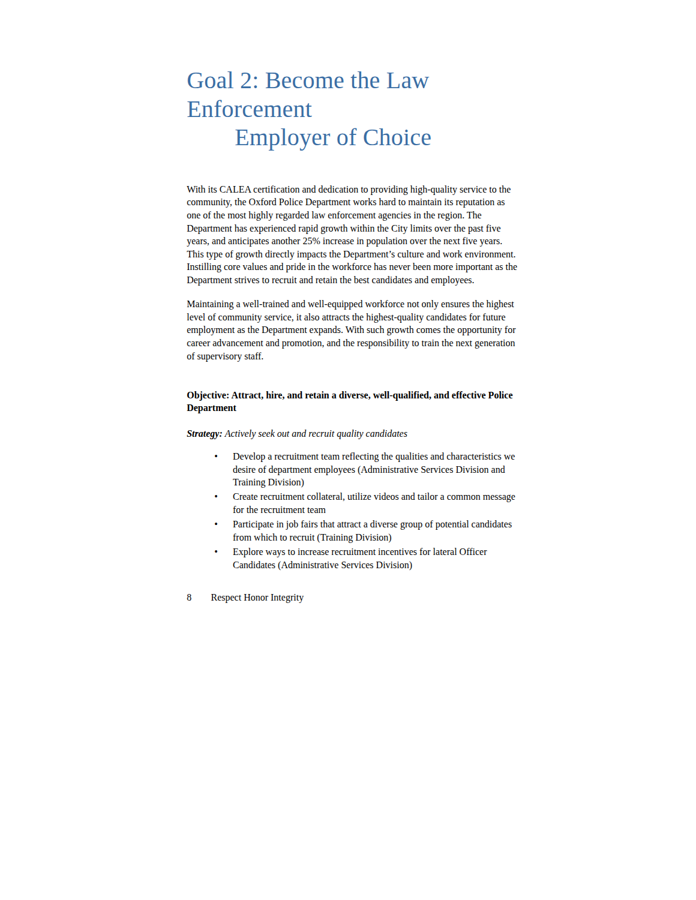Goal 2: Become the Law Enforcement Employer of Choice
With its CALEA certification and dedication to providing high-quality service to the community, the Oxford Police Department works hard to maintain its reputation as one of the most highly regarded law enforcement agencies in the region. The Department has experienced rapid growth within the City limits over the past five years, and anticipates another 25% increase in population over the next five years. This type of growth directly impacts the Department’s culture and work environment. Instilling core values and pride in the workforce has never been more important as the Department strives to recruit and retain the best candidates and employees.
Maintaining a well-trained and well-equipped workforce not only ensures the highest level of community service, it also attracts the highest-quality candidates for future employment as the Department expands. With such growth comes the opportunity for career advancement and promotion, and the responsibility to train the next generation of supervisory staff.
Objective: Attract, hire, and retain a diverse, well-qualified, and effective Police Department
Strategy: Actively seek out and recruit quality candidates
Develop a recruitment team reflecting the qualities and characteristics we desire of department employees (Administrative Services Division and Training Division)
Create recruitment collateral, utilize videos and tailor a common message for the recruitment team
Participate in job fairs that attract a diverse group of potential candidates from which to recruit (Training Division)
Explore ways to increase recruitment incentives for lateral Officer Candidates (Administrative Services Division)
8 Respect Honor Integrity